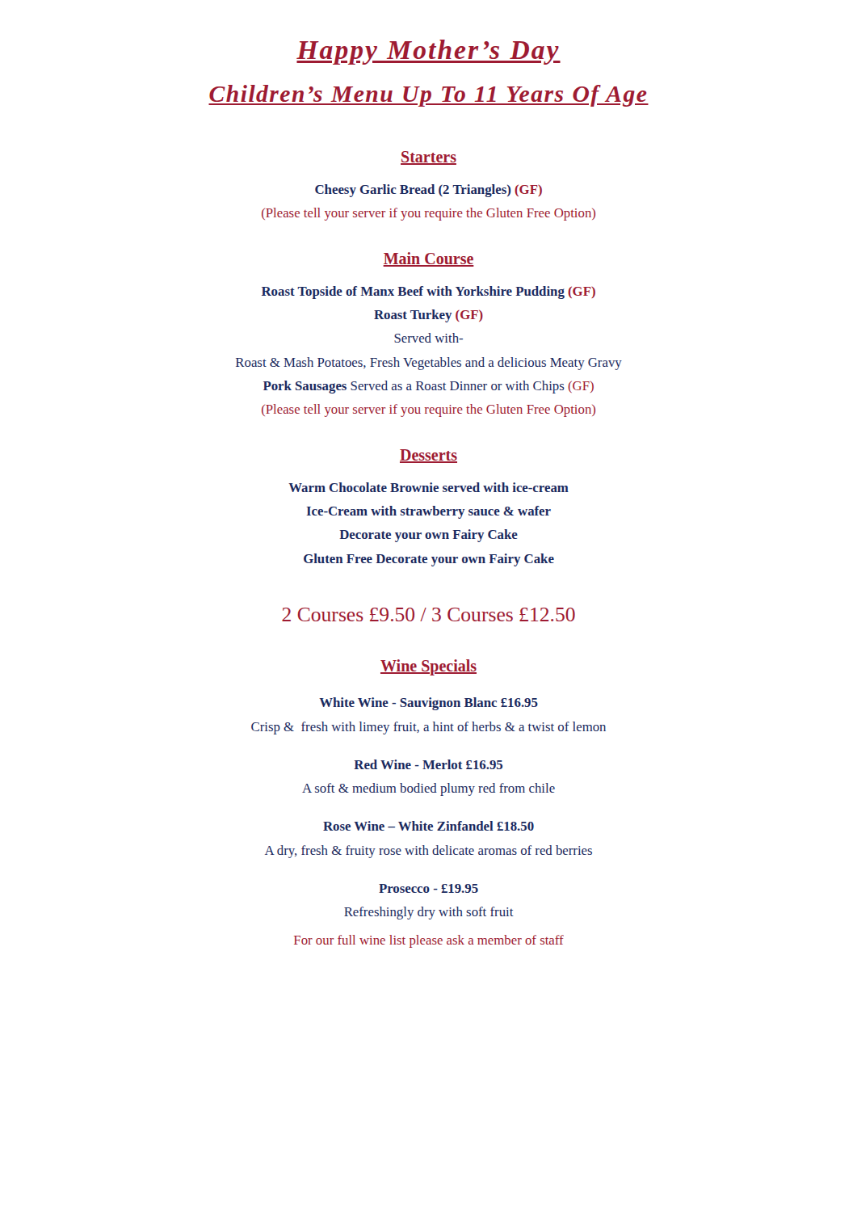Happy Mother’s Day
Children’s Menu Up To 11 Years Of Age
Starters
Cheesy Garlic Bread (2 Triangles) (GF)
(Please tell your server if you require the Gluten Free Option)
Main Course
Roast Topside of Manx Beef with Yorkshire Pudding (GF)
Roast Turkey (GF)
Served with-
Roast & Mash Potatoes, Fresh Vegetables and a delicious Meaty Gravy
Pork Sausages Served as a Roast Dinner or with Chips (GF)
(Please tell your server if you require the Gluten Free Option)
Desserts
Warm Chocolate Brownie served with ice-cream
Ice-Cream with strawberry sauce & wafer
Decorate your own Fairy Cake
Gluten Free Decorate your own Fairy Cake
2 Courses £9.50 / 3 Courses £12.50
Wine Specials
White Wine - Sauvignon Blanc £16.95
Crisp & fresh with limey fruit, a hint of herbs & a twist of lemon
Red Wine - Merlot £16.95
A soft & medium bodied plumy red from chile
Rose Wine – White Zinfandel £18.50
A dry, fresh & fruity rose with delicate aromas of red berries
Prosecco - £19.95
Refreshingly dry with soft fruit
For our full wine list please ask a member of staff